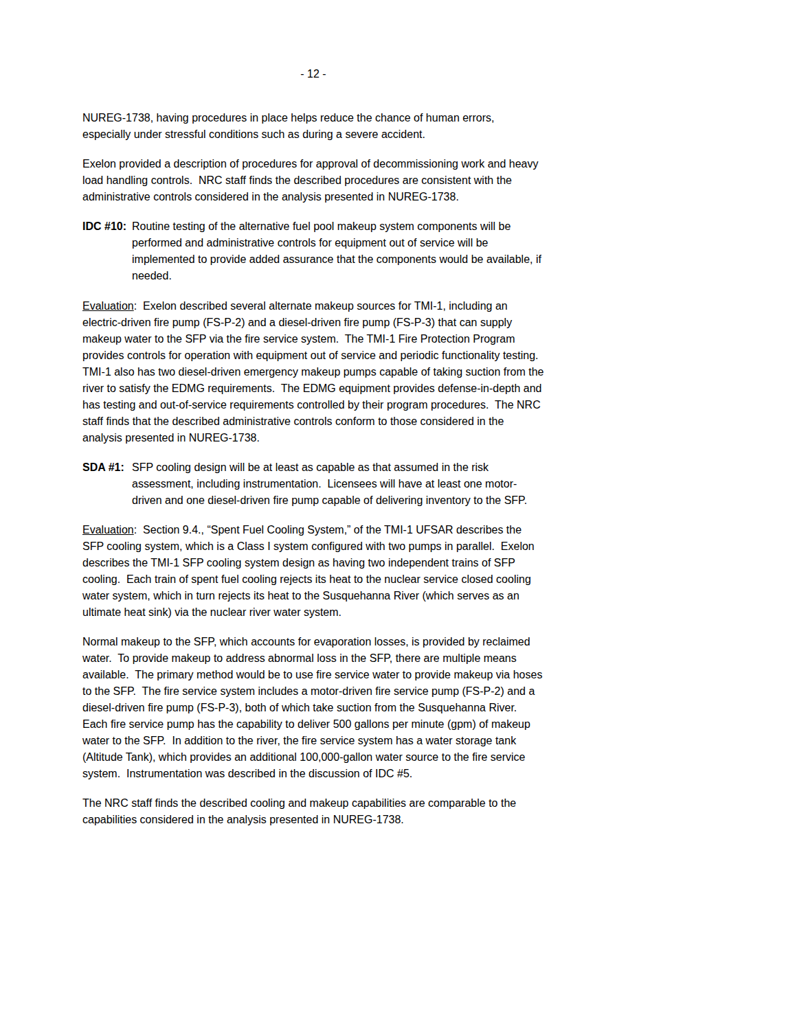- 12 -
NUREG-1738, having procedures in place helps reduce the chance of human errors, especially under stressful conditions such as during a severe accident.
Exelon provided a description of procedures for approval of decommissioning work and heavy load handling controls. NRC staff finds the described procedures are consistent with the administrative controls considered in the analysis presented in NUREG-1738.
IDC #10:
Routine testing of the alternative fuel pool makeup system components will be performed and administrative controls for equipment out of service will be implemented to provide added assurance that the components would be available, if needed.
Evaluation: Exelon described several alternate makeup sources for TMI-1, including an electric-driven fire pump (FS-P-2) and a diesel-driven fire pump (FS-P-3) that can supply makeup water to the SFP via the fire service system. The TMI-1 Fire Protection Program provides controls for operation with equipment out of service and periodic functionality testing. TMI-1 also has two diesel-driven emergency makeup pumps capable of taking suction from the river to satisfy the EDMG requirements. The EDMG equipment provides defense-in-depth and has testing and out-of-service requirements controlled by their program procedures. The NRC staff finds that the described administrative controls conform to those considered in the analysis presented in NUREG-1738.
SDA #1:
SFP cooling design will be at least as capable as that assumed in the risk assessment, including instrumentation. Licensees will have at least one motor-driven and one diesel-driven fire pump capable of delivering inventory to the SFP.
Evaluation: Section 9.4., “Spent Fuel Cooling System,” of the TMI-1 UFSAR describes the SFP cooling system, which is a Class I system configured with two pumps in parallel. Exelon describes the TMI-1 SFP cooling system design as having two independent trains of SFP cooling. Each train of spent fuel cooling rejects its heat to the nuclear service closed cooling water system, which in turn rejects its heat to the Susquehanna River (which serves as an ultimate heat sink) via the nuclear river water system.
Normal makeup to the SFP, which accounts for evaporation losses, is provided by reclaimed water. To provide makeup to address abnormal loss in the SFP, there are multiple means available. The primary method would be to use fire service water to provide makeup via hoses to the SFP. The fire service system includes a motor-driven fire service pump (FS-P-2) and a diesel-driven fire pump (FS-P-3), both of which take suction from the Susquehanna River. Each fire service pump has the capability to deliver 500 gallons per minute (gpm) of makeup water to the SFP. In addition to the river, the fire service system has a water storage tank (Altitude Tank), which provides an additional 100,000-gallon water source to the fire service system. Instrumentation was described in the discussion of IDC #5.
The NRC staff finds the described cooling and makeup capabilities are comparable to the capabilities considered in the analysis presented in NUREG-1738.